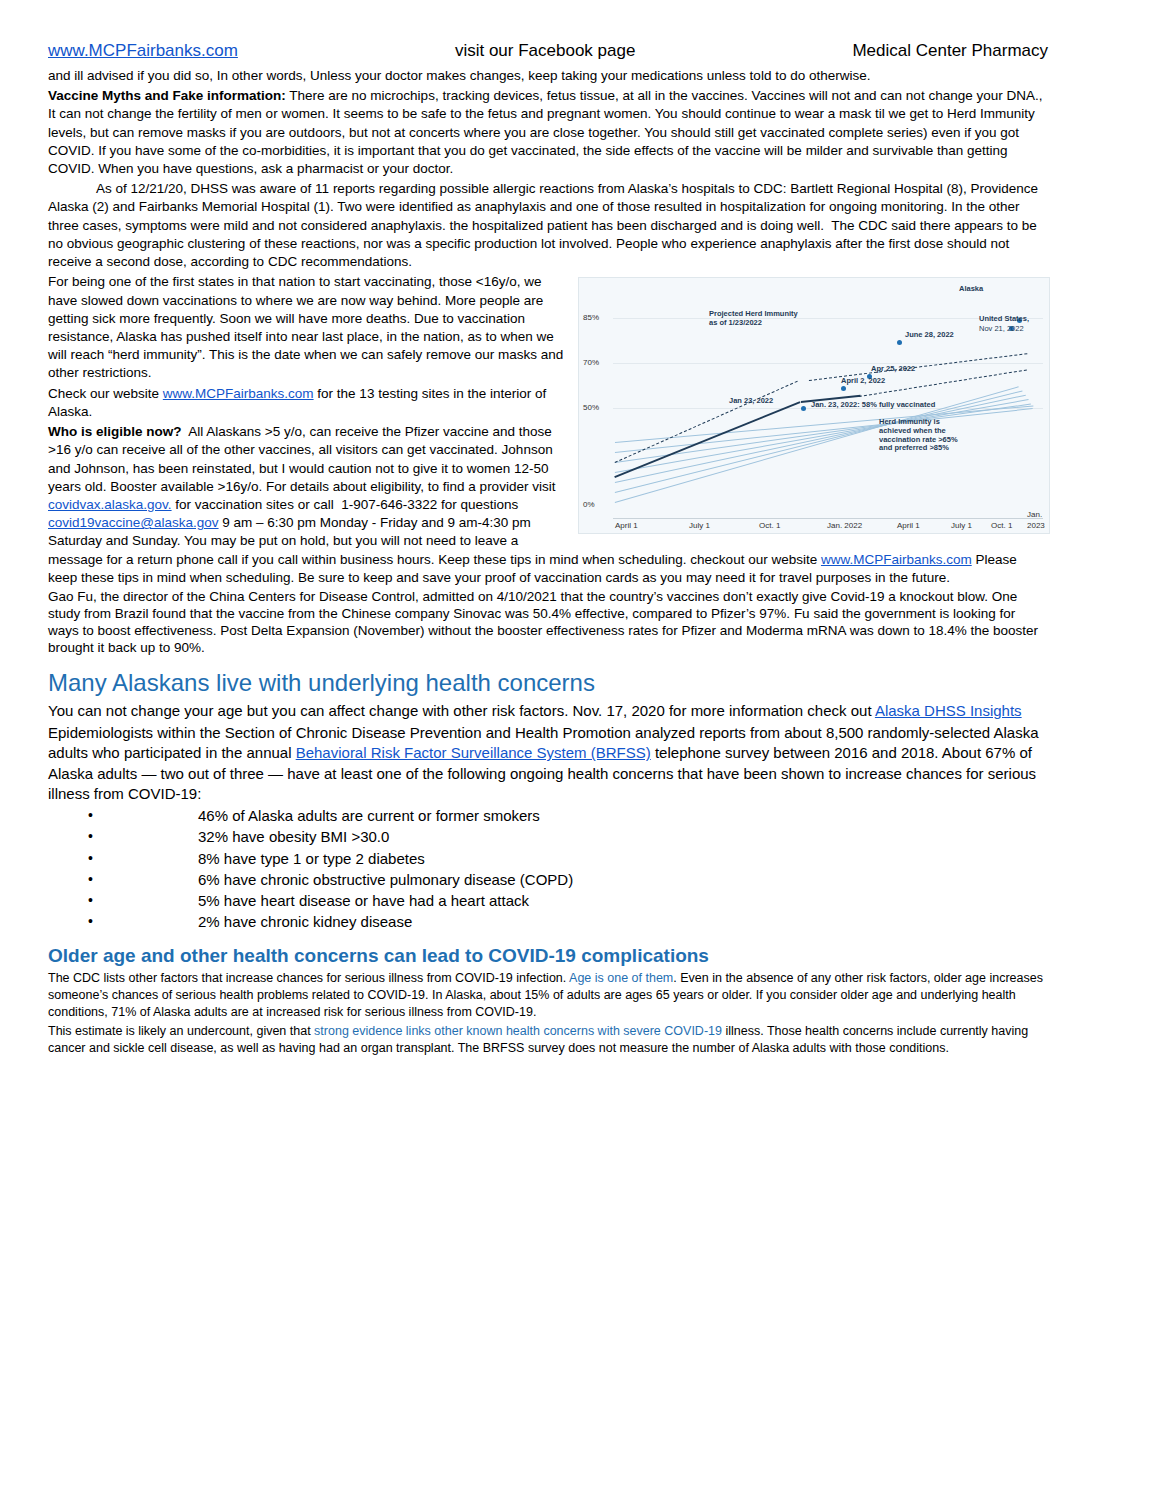www.MCPFairbanks.com visit our Facebook page Medical Center Pharmacy
and ill advised if you did so, In other words, Unless your doctor makes changes, keep taking your medications unless told to do otherwise.
Vaccine Myths and Fake information: There are no microchips, tracking devices, fetus tissue, at all in the vaccines. Vaccines will not and can not change your DNA., It can not change the fertility of men or women. It seems to be safe to the fetus and pregnant women. You should continue to wear a mask til we get to Herd Immunity levels, but can remove masks if you are outdoors, but not at concerts where you are close together. You should still get vaccinated complete series) even if you got COVID. If you have some of the co-morbidities, it is important that you do get vaccinated, the side effects of the vaccine will be milder and survivable than getting COVID. When you have questions, ask a pharmacist or your doctor.
As of 12/21/20, DHSS was aware of 11 reports regarding possible allergic reactions from Alaska’s hospitals to CDC: Bartlett Regional Hospital (8), Providence Alaska (2) and Fairbanks Memorial Hospital (1). Two were identified as anaphylaxis and one of those resulted in hospitalization for ongoing monitoring. In the other three cases, symptoms were mild and not considered anaphylaxis. the hospitalized patient has been discharged and is doing well. The CDC said there appears to be no obvious geographic clustering of these reactions, nor was a specific production lot involved. People who experience anaphylaxis after the first dose should not receive a second dose, according to CDC recommendations.
85%
70%
50%
0%
April 1
July 1
Oct. 1
Jan. 2022
April 1
July 1
Oct. 1
Jan. 2023
Alaska
United States,
Nov 21, 2022
Projected Herd Immunity
as of 1/23/2022
June 28, 2022
Apr 25, 2022
April 2, 2022
Jan 23, 2022
Jan. 23, 2022: 58% fully vaccinated
Herd Immunity is
achieved when the
vaccination rate >65%
and preferred >85%
For being one of the first states in that nation to start vaccinating, those <16y/o, we have slowed down vaccinations to where we are now way behind. More people are getting sick more frequently. Soon we will have more deaths. Due to vaccination resistance, Alaska has pushed itself into near last place, in the nation, as to when we will reach “herd immunity”. This is the date when we can safely remove our masks and other restrictions.
Check our website www.MCPFairbanks.com for the 13 testing sites in the interior of Alaska.
Who is eligible now? All Alaskans >5 y/o, can receive the Pfizer vaccine and those >16 y/o can receive all of the other vaccines, all visitors can get vaccinated. Johnson and Johnson, has been reinstated, but I would caution not to give it to women 12-50 years old. Booster available >16y/o. For details about eligibility, to find a provider visit covidvax.alaska.gov. for vaccination sites or call 1-907-646-3322 for questions covid19vaccine@alaska.gov 9 am – 6:30 pm Monday - Friday and 9 am-4:30 pm Saturday and Sunday. You may be put on hold, but you will not need to leave a message for a return phone call if you call within business hours. Keep these tips in mind when scheduling. checkout our website www.MCPFairbanks.com Please keep these tips in mind when scheduling. Be sure to keep and save your proof of vaccination cards as you may need it for travel purposes in the future.
Gao Fu, the director of the China Centers for Disease Control, admitted on 4/10/2021 that the country’s vaccines don’t exactly give Covid-19 a knockout blow. One study from Brazil found that the vaccine from the Chinese company Sinovac was 50.4% effective, compared to Pfizer’s 97%. Fu said the government is looking for ways to boost effectiveness. Post Delta Expansion (November) without the booster effectiveness rates for Pfizer and Moderma mRNA was down to 18.4% the booster brought it back up to 90%.
Many Alaskans live with underlying health concerns
You can not change your age but you can affect change with other risk factors. Nov. 17, 2020 for more information check out Alaska DHSS Insights
Epidemiologists within the Section of Chronic Disease Prevention and Health Promotion analyzed reports from about 8,500 randomly-selected Alaska adults who participated in the annual Behavioral Risk Factor Surveillance System (BRFSS) telephone survey between 2016 and 2018. About 67% of Alaska adults — two out of three — have at least one of the following ongoing health concerns that have been shown to increase chances for serious illness from COVID-19:
46% of Alaska adults are current or former smokers
32% have obesity BMI >30.0
8% have type 1 or type 2 diabetes
6% have chronic obstructive pulmonary disease (COPD)
5% have heart disease or have had a heart attack
2% have chronic kidney disease
Older age and other health concerns can lead to COVID-19 complications
The CDC lists other factors that increase chances for serious illness from COVID-19 infection. Age is one of them. Even in the absence of any other risk factors, older age increases someone’s chances of serious health problems related to COVID-19. In Alaska, about 15% of adults are ages 65 years or older. If you consider older age and underlying health conditions, 71% of Alaska adults are at increased risk for serious illness from COVID-19.
This estimate is likely an undercount, given that strong evidence links other known health concerns with severe COVID-19 illness. Those health concerns include currently having cancer and sickle cell disease, as well as having had an organ transplant. The BRFSS survey does not measure the number of Alaska adults with those conditions.